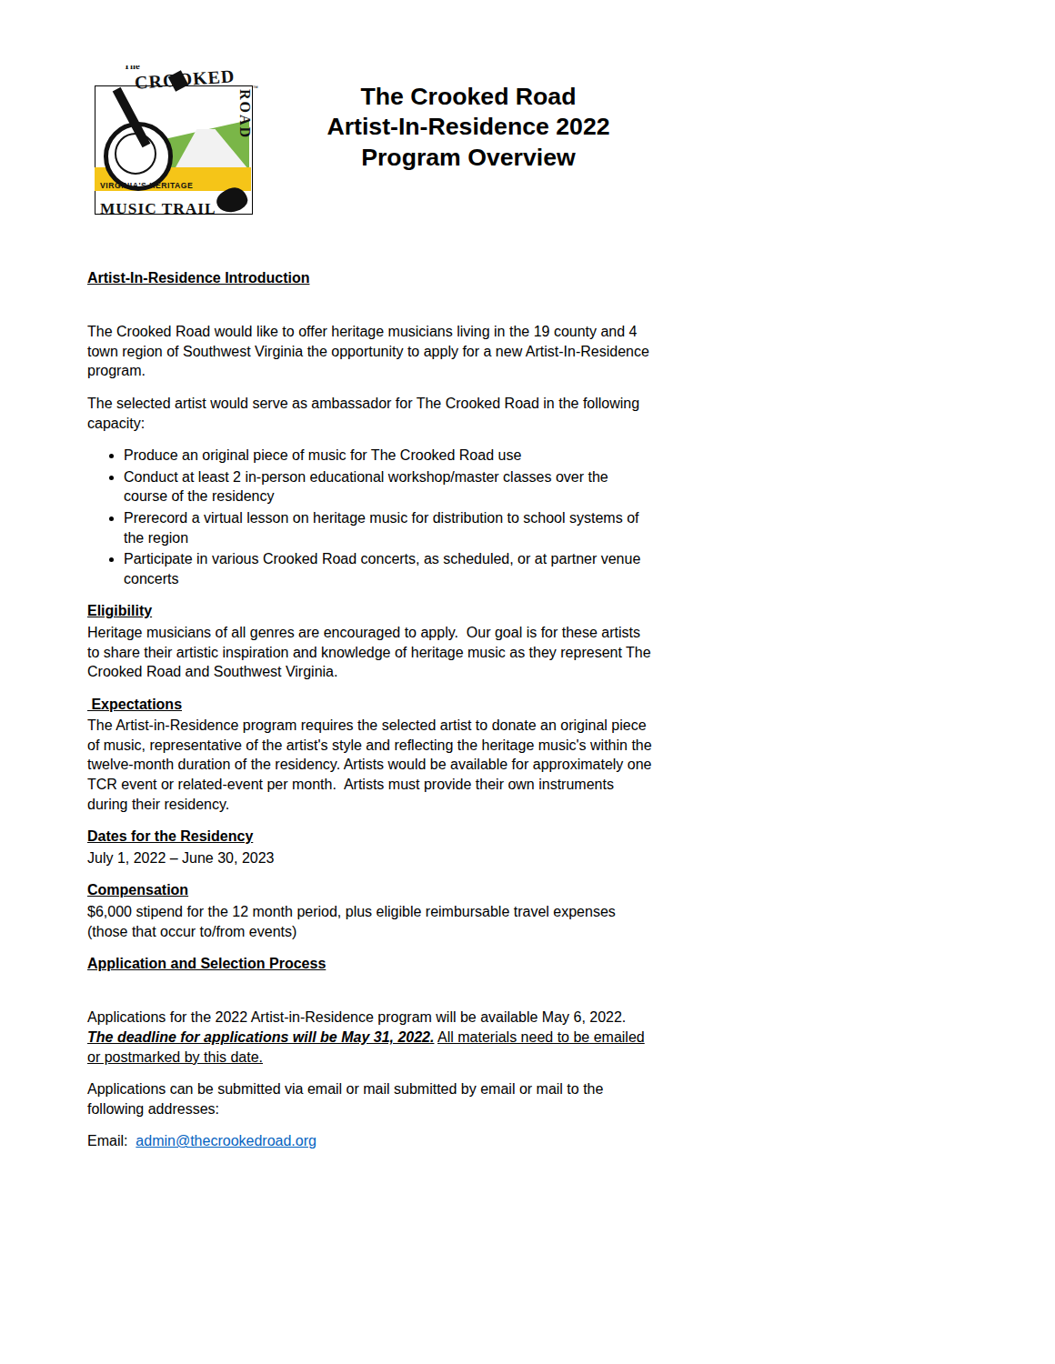The
CROOKED
ROAD
™
VIRGINIA'S HERITAGE
MUSIC TRAIL
The Crooked Road
Artist-In-Residence 2022
Program Overview
Artist-In-Residence Introduction
The Crooked Road would like to offer heritage musicians living in the 19 county and 4 town region of Southwest Virginia the opportunity to apply for a new Artist-In-Residence program.
The selected artist would serve as ambassador for The Crooked Road in the following capacity:
Produce an original piece of music for The Crooked Road use
Conduct at least 2 in-person educational workshop/master classes over the course of the residency
Prerecord a virtual lesson on heritage music for distribution to school systems of the region
Participate in various Crooked Road concerts, as scheduled, or at partner venue concerts
Eligibility
Heritage musicians of all genres are encouraged to apply. Our goal is for these artists to share their artistic inspiration and knowledge of heritage music as they represent The Crooked Road and Southwest Virginia.
Expectations
The Artist-in-Residence program requires the selected artist to donate an original piece of music, representative of the artist's style and reflecting the heritage music's within the twelve-month duration of the residency. Artists would be available for approximately one TCR event or related-event per month. Artists must provide their own instruments during their residency.
Dates for the Residency
July 1, 2022 – June 30, 2023
Compensation
$6,000 stipend for the 12 month period, plus eligible reimbursable travel expenses (those that occur to/from events)
Application and Selection Process
Applications for the 2022 Artist-in-Residence program will be available May 6, 2022. The deadline for applications will be May 31, 2022. All materials need to be emailed or postmarked by this date.
Applications can be submitted via email or mail submitted by email or mail to the following addresses:
Email: admin@thecrookedroad.org